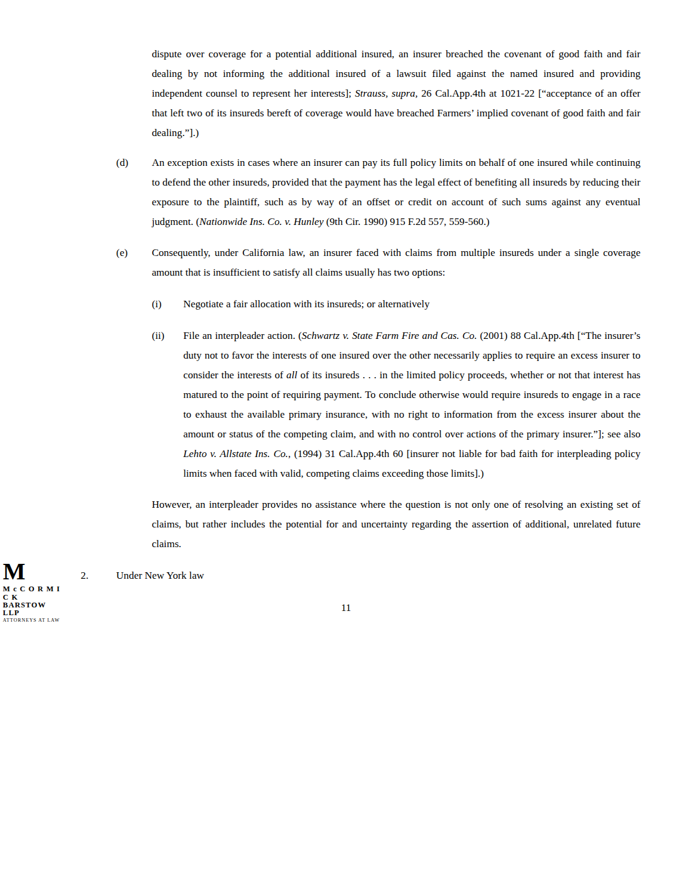dispute over coverage for a potential additional insured, an insurer breached the covenant of good faith and fair dealing by not informing the additional insured of a lawsuit filed against the named insured and providing independent counsel to represent her interests]; Strauss, supra, 26 Cal.App.4th at 1021-22 [“acceptance of an offer that left two of its insureds bereft of coverage would have breached Farmers’ implied covenant of good faith and fair dealing.”].)
(d)
An exception exists in cases where an insurer can pay its full policy limits on behalf of one insured while continuing to defend the other insureds, provided that the payment has the legal effect of benefiting all insureds by reducing their exposure to the plaintiff, such as by way of an offset or credit on account of such sums against any eventual judgment. (Nationwide Ins. Co. v. Hunley (9th Cir. 1990) 915 F.2d 557, 559-560.)
(e)
Consequently, under California law, an insurer faced with claims from multiple insureds under a single coverage amount that is insufficient to satisfy all claims usually has two options:
(i)
Negotiate a fair allocation with its insureds; or alternatively
(ii)
File an interpleader action. (Schwartz v. State Farm Fire and Cas. Co. (2001) 88 Cal.App.4th [“The insurer’s duty not to favor the interests of one insured over the other necessarily applies to require an excess insurer to consider the interests of all of its insureds . . . in the limited policy proceeds, whether or not that interest has matured to the point of requiring payment. To conclude otherwise would require insureds to engage in a race to exhaust the available primary insurance, with no right to information from the excess insurer about the amount or status of the competing claim, and with no control over actions of the primary insurer.”]; see also Lehto v. Allstate Ins. Co., (1994) 31 Cal.App.4th 60 [insurer not liable for bad faith for interpleading policy limits when faced with valid, competing claims exceeding those limits].)
However, an interpleader provides no assistance where the question is not only one of resolving an existing set of claims, but rather includes the potential for and uncertainty regarding the assertion of additional, unrelated future claims.
2.
Under New York law
M M c C O R M I C K BARSTOW LLP ATTORNEYS AT LAW
11